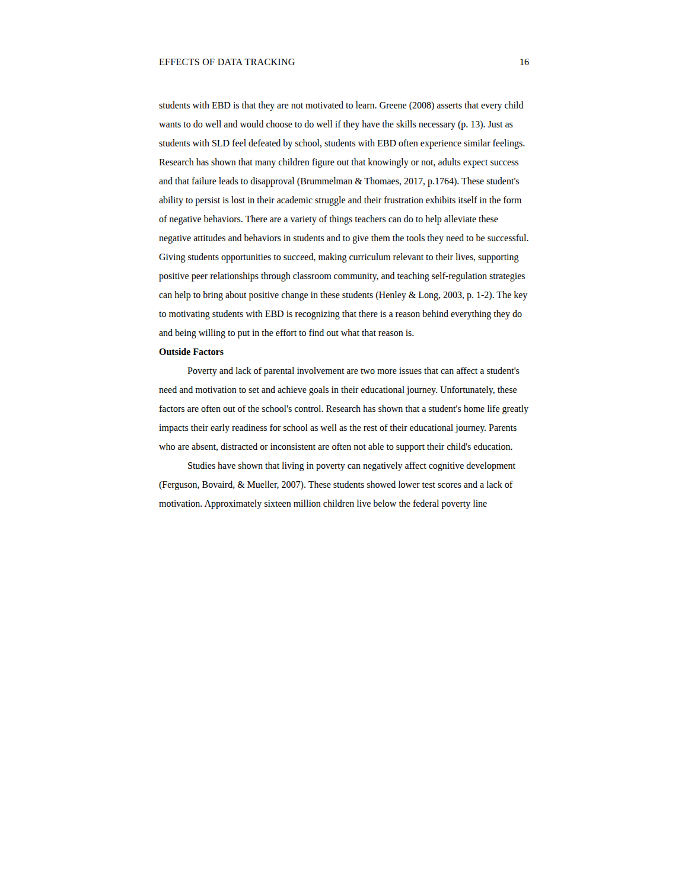EFFECTS OF DATA TRACKING 16
students with EBD is that they are not motivated to learn. Greene (2008) asserts that every child wants to do well and would choose to do well if they have the skills necessary (p. 13). Just as students with SLD feel defeated by school, students with EBD often experience similar feelings. Research has shown that many children figure out that knowingly or not, adults expect success and that failure leads to disapproval (Brummelman & Thomaes, 2017, p.1764). These student's ability to persist is lost in their academic struggle and their frustration exhibits itself in the form of negative behaviors. There are a variety of things teachers can do to help alleviate these negative attitudes and behaviors in students and to give them the tools they need to be successful. Giving students opportunities to succeed, making curriculum relevant to their lives, supporting positive peer relationships through classroom community, and teaching self-regulation strategies can help to bring about positive change in these students (Henley & Long, 2003, p. 1-2). The key to motivating students with EBD is recognizing that there is a reason behind everything they do and being willing to put in the effort to find out what that reason is.
Outside Factors
Poverty and lack of parental involvement are two more issues that can affect a student's need and motivation to set and achieve goals in their educational journey. Unfortunately, these factors are often out of the school's control. Research has shown that a student's home life greatly impacts their early readiness for school as well as the rest of their educational journey. Parents who are absent, distracted or inconsistent are often not able to support their child's education.
Studies have shown that living in poverty can negatively affect cognitive development (Ferguson, Bovaird, & Mueller, 2007). These students showed lower test scores and a lack of motivation. Approximately sixteen million children live below the federal poverty line